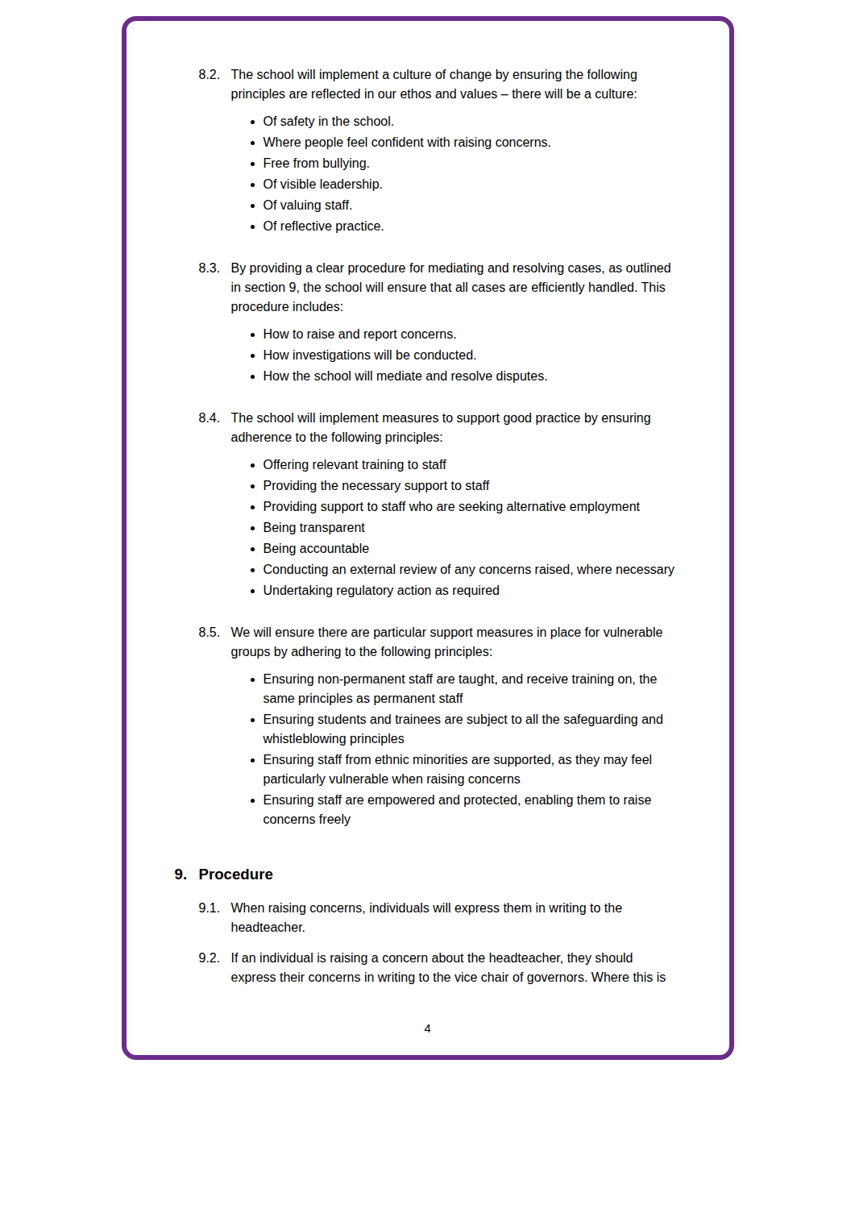8.2.
The school will implement a culture of change by ensuring the following principles are reflected in our ethos and values – there will be a culture:
Of safety in the school.
Where people feel confident with raising concerns.
Free from bullying.
Of visible leadership.
Of valuing staff.
Of reflective practice.
8.3.
By providing a clear procedure for mediating and resolving cases, as outlined in section 9, the school will ensure that all cases are efficiently handled. This procedure includes:
How to raise and report concerns.
How investigations will be conducted.
How the school will mediate and resolve disputes.
8.4.
The school will implement measures to support good practice by ensuring adherence to the following principles:
Offering relevant training to staff
Providing the necessary support to staff
Providing support to staff who are seeking alternative employment
Being transparent
Being accountable
Conducting an external review of any concerns raised, where necessary
Undertaking regulatory action as required
8.5.
We will ensure there are particular support measures in place for vulnerable groups by adhering to the following principles:
Ensuring non-permanent staff are taught, and receive training on, the same principles as permanent staff
Ensuring students and trainees are subject to all the safeguarding and whistleblowing principles
Ensuring staff from ethnic minorities are supported, as they may feel particularly vulnerable when raising concerns
Ensuring staff are empowered and protected, enabling them to raise concerns freely
9. Procedure
9.1.
When raising concerns, individuals will express them in writing to the headteacher.
9.2.
If an individual is raising a concern about the headteacher, they should express their concerns in writing to the vice chair of governors. Where this is
4